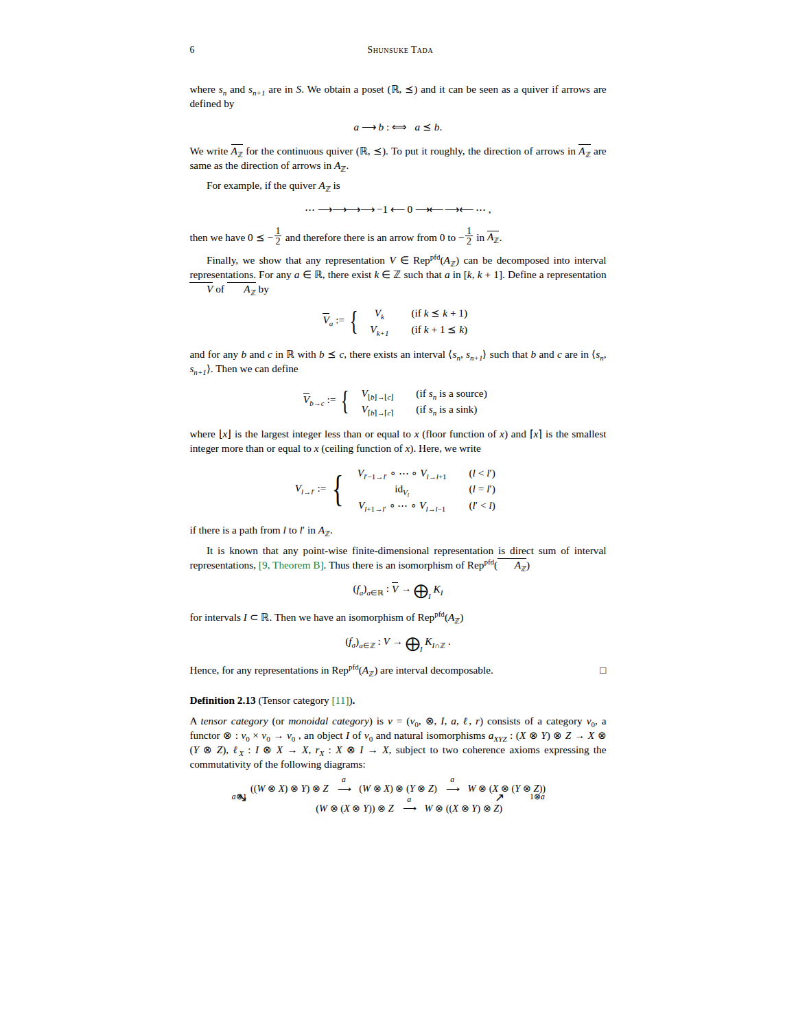6 Shunsuke Tada
where sn and sn+1 are in S. We obtain a poset (ℝ, ⪯) and it can be seen as a quiver if arrows are defined by
a ⟶ b : ⟺ a ⪯ b.
We write Aℤ for the continuous quiver (ℝ, ⪯). To put it roughly, the direction of arrows in Aℤ are same as the direction of arrows in Aℤ.
For example, if the quiver Aℤ is
⋯ ⟶⟶⟶⟶ −1 ⟵ 0 ⟶⟵ ⟶⟵ ⋯ ,
then we have 0 ⪯ −12 and therefore there is an arrow from 0 to −12 in Aℤ.
Finally, we show that any representation V ∈ Reppfd(Aℤ) can be decomposed into interval representations. For any a ∈ ℝ, there exist k ∈ ℤ such that a in [k, k + 1]. Define a representation V of Aℤ by
Va := {
| V k | (if k ⪯ k + 1) |
| V k+1 | (if k + 1 ⪯ k ) |
and for any b and c in ℝ with b ⪯ c, there exists an interval ⟨sn, sn+1⟩ such that b and c are in ⟨sn, sn+1⟩. Then we can define
Vb→c := {
| V ⌊ b ⌋→⌊ c ⌋ | (if s n is a source) |
| V ⌈ b ⌉→⌈ c ⌉ | (if s n is a sink) |
where ⌊x⌋ is the largest integer less than or equal to x (floor function of x) and ⌈x⌉ is the smallest integer more than or equal to x (ceiling function of x). Here, we write
Vl→l′ := {
| V l ′−1→ l ′ ∘ ⋯ ∘ V l → l +1 | ( l < l ′) |
| id V l | ( l = l ′) |
| V l +1→ l ′ ∘ ⋯ ∘ V l → l −1 | ( l ′ < l ) |
if there is a path from l to l′ in Aℤ.
It is known that any point-wise finite-dimensional representation is direct sum of interval representations, [9, Theorem B]. Thus there is an isomorphism of Reppfd(Aℤ)
(fa)a∈ℝ : V → ⨁I KI
for intervals I ⊂ ℝ. Then we have an isomorphism of Reppfd(Aℤ)
(fa)a∈ℤ : V → ⨁I KI∩ℤ .
Hence, for any representations in Reppfd(Aℤ) are interval decomposable. □
Definition 2.13 (Tensor category [11]).
A tensor category (or monoidal category) is ν = (ν0, ⊗, I, a, ℓ, r) consists of a category ν0, a functor ⊗ : ν0 × ν0 → ν0 , an object I of ν0 and natural isomorphisms aXYZ : (X ⊗ Y) ⊗ Z → X ⊗ (Y ⊗ Z), ℓX : I ⊗ X → X, rX : X ⊗ I → X, subject to two coherence axioms expressing the commutativity of the following diagrams:
((W ⊗ X) ⊗ Y) ⊗ Z a⟶ (W ⊗ X) ⊗ (Y ⊗ Z) a⟶ W ⊗ (X ⊗ (Y ⊗ Z))
a⊗1 ↘ 1⊗a ↗ (W ⊗ (X ⊗ Y)) ⊗ Z a⟶ W ⊗ ((X ⊗ Y) ⊗ Z)